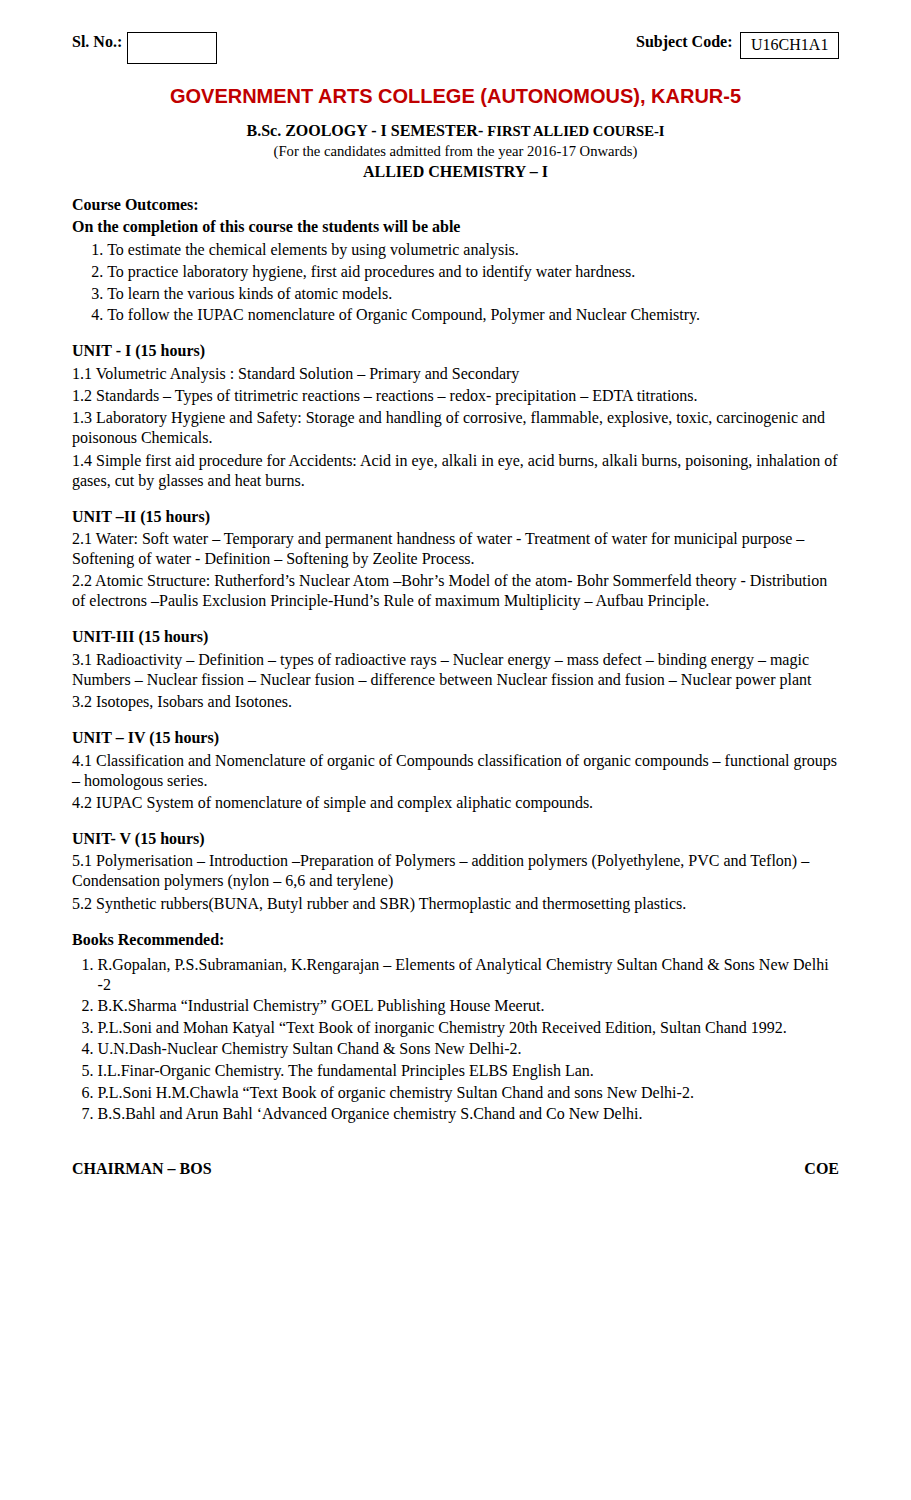Sl. No.:
Subject Code:U16CH1A1
GOVERNMENT ARTS COLLEGE (AUTONOMOUS), KARUR-5
B.Sc. ZOOLOGY - I SEMESTER- FIRST ALLIED COURSE-I
(For the candidates admitted from the year 2016-17 Onwards)
ALLIED CHEMISTRY – I
Course Outcomes:
On the completion of this course the students will be able
To estimate the chemical elements by using volumetric analysis.
To practice laboratory hygiene, first aid procedures and to identify water hardness.
To learn the various kinds of atomic models.
To follow the IUPAC nomenclature of Organic Compound, Polymer and Nuclear Chemistry.
UNIT - I (15 hours)
1.1 Volumetric Analysis : Standard Solution – Primary and Secondary
1.2 Standards – Types of titrimetric reactions – reactions – redox- precipitation – EDTA titrations.
1.3 Laboratory Hygiene and Safety: Storage and handling of corrosive, flammable, explosive, toxic, carcinogenic and poisonous Chemicals.
1.4 Simple first aid procedure for Accidents: Acid in eye, alkali in eye, acid burns, alkali burns, poisoning, inhalation of gases, cut by glasses and heat burns.
UNIT –II (15 hours)
2.1 Water: Soft water – Temporary and permanent handness of water - Treatment of water for municipal purpose – Softening of water - Definition – Softening by Zeolite Process.
2.2 Atomic Structure: Rutherford’s Nuclear Atom –Bohr’s Model of the atom- Bohr Sommerfeld theory - Distribution of electrons –Paulis Exclusion Principle-Hund’s Rule of maximum Multiplicity – Aufbau Principle.
UNIT-III (15 hours)
3.1 Radioactivity – Definition – types of radioactive rays – Nuclear energy – mass defect – binding energy – magic Numbers – Nuclear fission – Nuclear fusion – difference between Nuclear fission and fusion – Nuclear power plant
3.2 Isotopes, Isobars and Isotones.
UNIT – IV (15 hours)
4.1 Classification and Nomenclature of organic of Compounds classification of organic compounds – functional groups – homologous series.
4.2 IUPAC System of nomenclature of simple and complex aliphatic compounds.
UNIT- V (15 hours)
5.1 Polymerisation – Introduction –Preparation of Polymers – addition polymers (Polyethylene, PVC and Teflon) – Condensation polymers (nylon – 6,6 and terylene)
5.2 Synthetic rubbers(BUNA, Butyl rubber and SBR) Thermoplastic and thermosetting plastics.
Books Recommended:
R.Gopalan, P.S.Subramanian, K.Rengarajan – Elements of Analytical Chemistry Sultan Chand & Sons New Delhi -2
B.K.Sharma “Industrial Chemistry” GOEL Publishing House Meerut.
P.L.Soni and Mohan Katyal “Text Book of inorganic Chemistry 20th Received Edition, Sultan Chand 1992.
U.N.Dash-Nuclear Chemistry Sultan Chand & Sons New Delhi-2.
I.L.Finar-Organic Chemistry. The fundamental Principles ELBS English Lan.
P.L.Soni H.M.Chawla “Text Book of organic chemistry Sultan Chand and sons New Delhi-2.
B.S.Bahl and Arun Bahl ‘Advanced Organice chemistry S.Chand and Co New Delhi.
CHAIRMAN – BOS COE